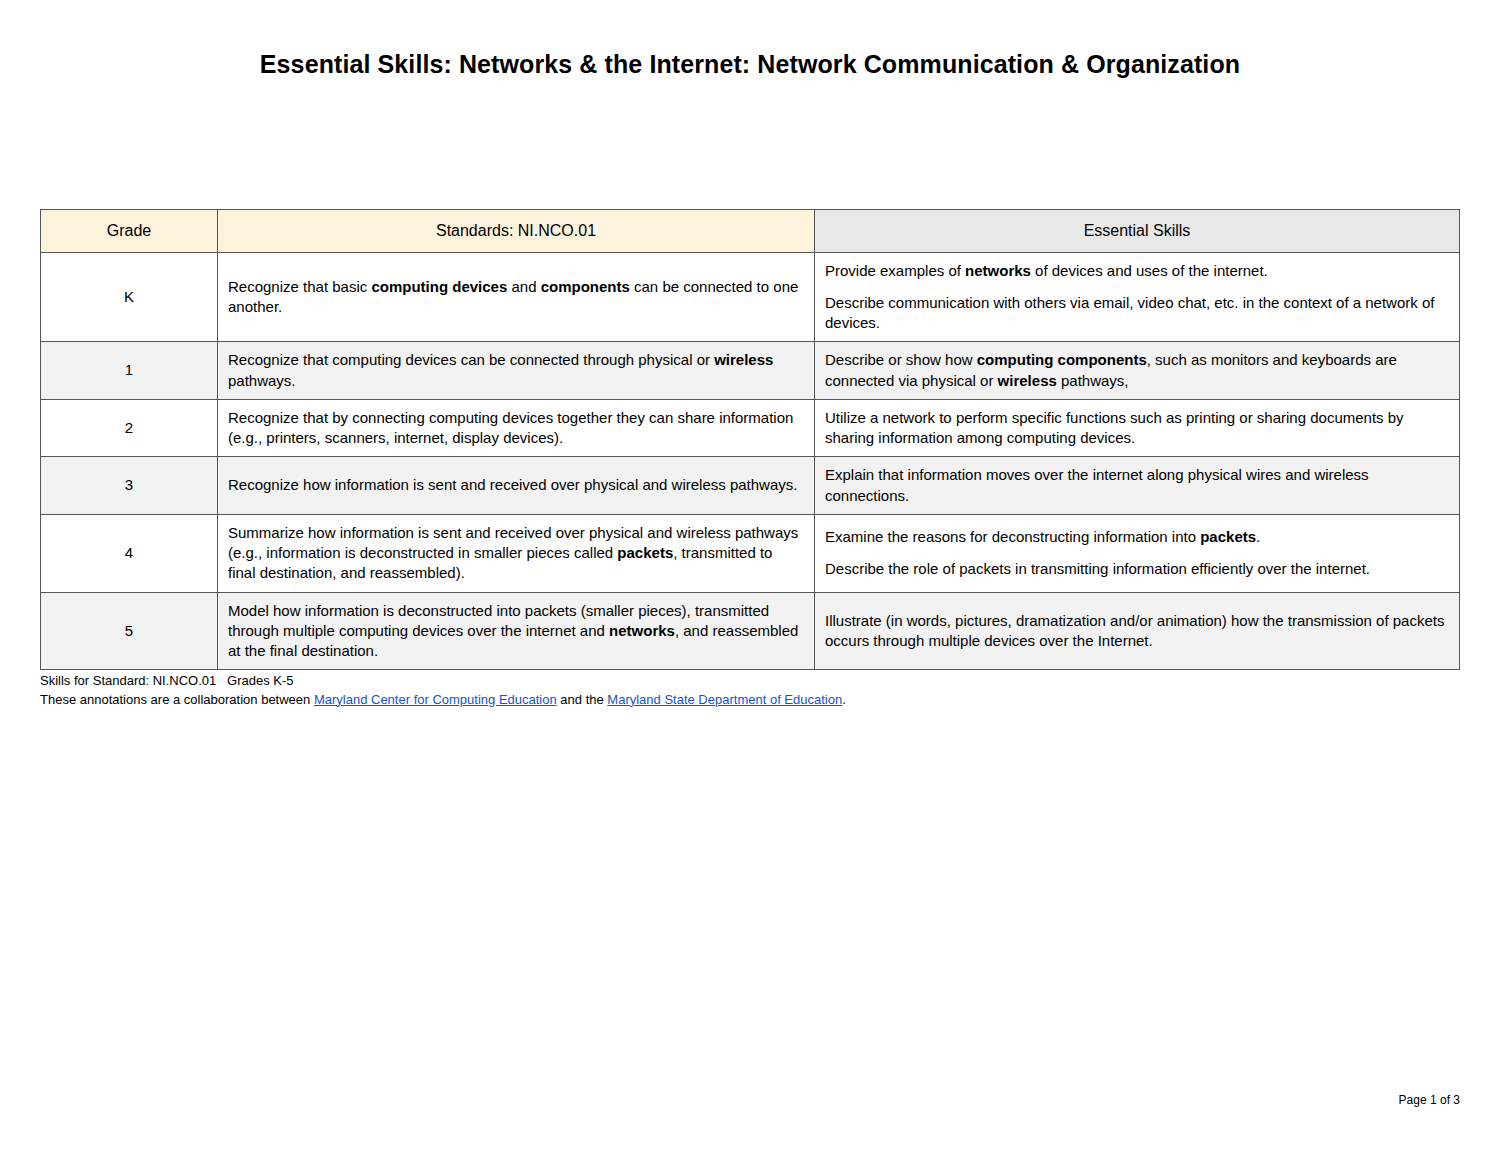Essential Skills: Networks & the Internet: Network Communication & Organization
| Grade | Standards: NI.NCO.01 | Essential Skills |
| --- | --- | --- |
| K | Recognize that basic computing devices and components can be connected to one another. | Provide examples of networks of devices and uses of the internet. Describe communication with others via email, video chat, etc. in the context of a network of devices. |
| 1 | Recognize that computing devices can be connected through physical or wireless pathways. | Describe or show how computing components , such as monitors and keyboards are connected via physical or wireless pathways, |
| 2 | Recognize that by connecting computing devices together they can share information (e.g., printers, scanners, internet, display devices). | Utilize a network to perform specific functions such as printing or sharing documents by sharing information among computing devices. |
| 3 | Recognize how information is sent and received over physical and wireless pathways. | Explain that information moves over the internet along physical wires and wireless connections. |
| 4 | Summarize how information is sent and received over physical and wireless pathways (e.g., information is deconstructed in smaller pieces called packets , transmitted to final destination, and reassembled). | Examine the reasons for deconstructing information into packets . Describe the role of packets in transmitting information efficiently over the internet. |
| 5 | Model how information is deconstructed into packets (smaller pieces), transmitted through multiple computing devices over the internet and networks , and reassembled at the final destination. | Illustrate (in words, pictures, dramatization and/or animation) how the transmission of packets occurs through multiple devices over the Internet. |
Skills for Standard: NI.NCO.01 Grades K-5
These annotations are a collaboration between Maryland Center for Computing Education and the Maryland State Department of Education.
Page 1 of 3